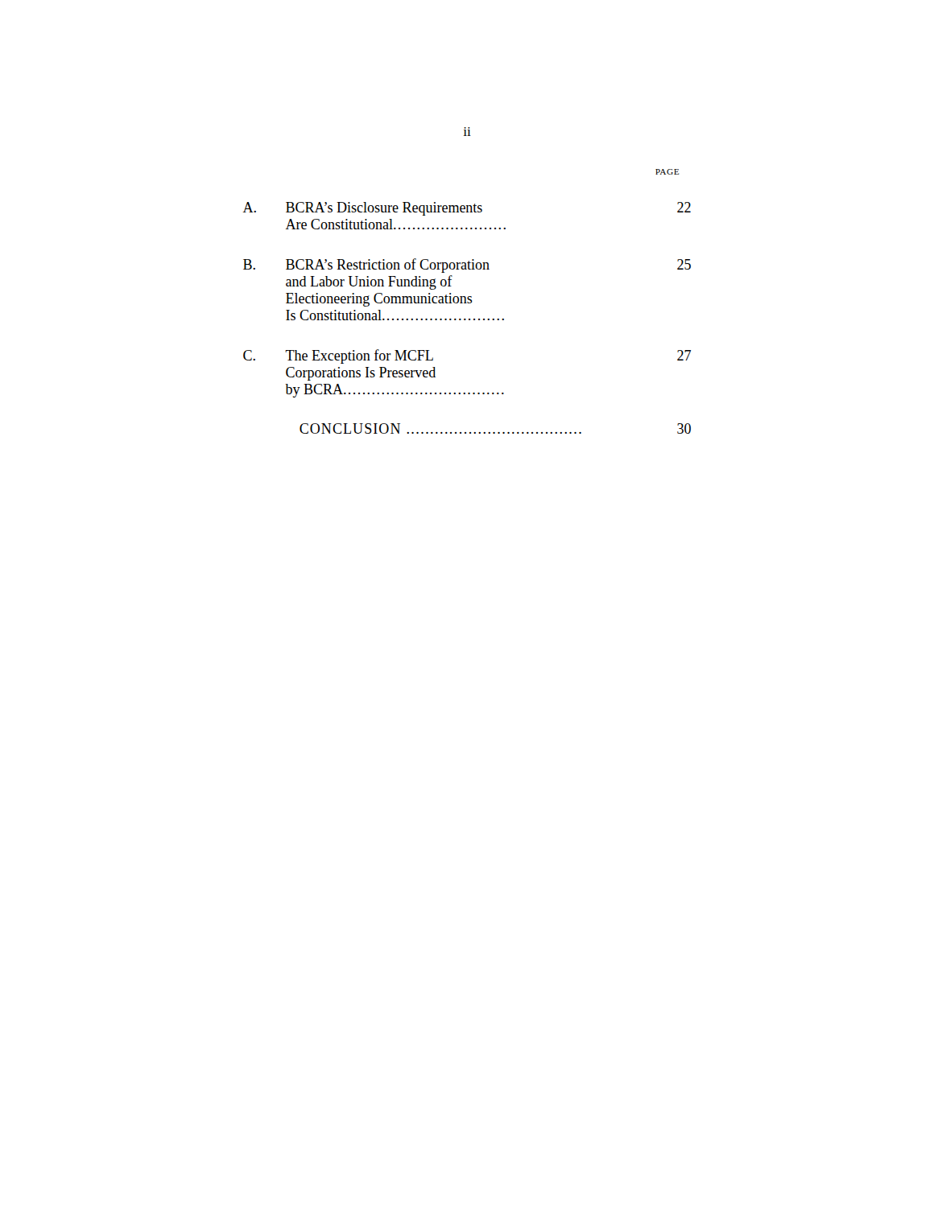ii
PAGE
| A. | BCRA’s Disclosure Requirements Are Constitutional ........................ | 22 |
| B. | BCRA’s Restriction of Corporation and Labor Union Funding of Electioneering Communications Is Constitutional .......................... | 25 |
| C. | The Exception for MCFL Corporations Is Preserved by BCRA .................................. | 27 |
| | CONCLUSION ..................................... | 30 |